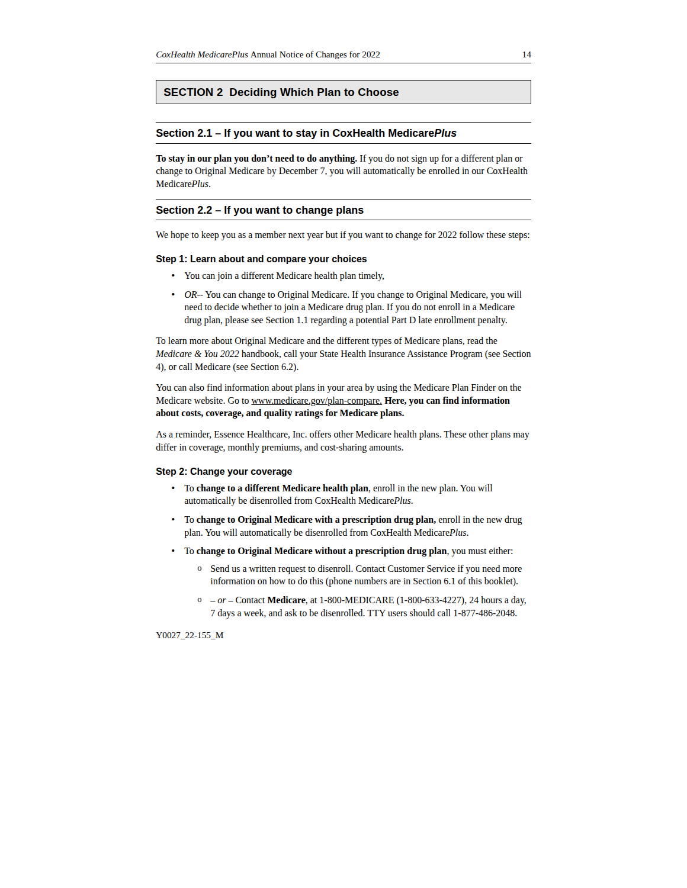CoxHealth MedicarePlus Annual Notice of Changes for 2022
14
SECTION 2 Deciding Which Plan to Choose
Section 2.1 – If you want to stay in CoxHealth MedicarePlus
To stay in our plan you don’t need to do anything. If you do not sign up for a different plan or change to Original Medicare by December 7, you will automatically be enrolled in our CoxHealth MedicarePlus.
Section 2.2 – If you want to change plans
We hope to keep you as a member next year but if you want to change for 2022 follow these steps:
Step 1: Learn about and compare your choices
You can join a different Medicare health plan timely,
OR-- You can change to Original Medicare. If you change to Original Medicare, you will need to decide whether to join a Medicare drug plan. If you do not enroll in a Medicare drug plan, please see Section 1.1 regarding a potential Part D late enrollment penalty.
To learn more about Original Medicare and the different types of Medicare plans, read the Medicare & You 2022 handbook, call your State Health Insurance Assistance Program (see Section 4), or call Medicare (see Section 6.2).
You can also find information about plans in your area by using the Medicare Plan Finder on the Medicare website. Go to www.medicare.gov/plan-compare. Here, you can find information about costs, coverage, and quality ratings for Medicare plans.
As a reminder, Essence Healthcare, Inc. offers other Medicare health plans. These other plans may differ in coverage, monthly premiums, and cost-sharing amounts.
Step 2: Change your coverage
To change to a different Medicare health plan, enroll in the new plan. You will automatically be disenrolled from CoxHealth MedicarePlus.
To change to Original Medicare with a prescription drug plan, enroll in the new drug plan. You will automatically be disenrolled from CoxHealth MedicarePlus.
To change to Original Medicare without a prescription drug plan, you must either:
Send us a written request to disenroll. Contact Customer Service if you need more information on how to do this (phone numbers are in Section 6.1 of this booklet).
– or – Contact Medicare, at 1-800-MEDICARE (1-800-633-4227), 24 hours a day, 7 days a week, and ask to be disenrolled. TTY users should call 1-877-486-2048.
Y0027_22-155_M